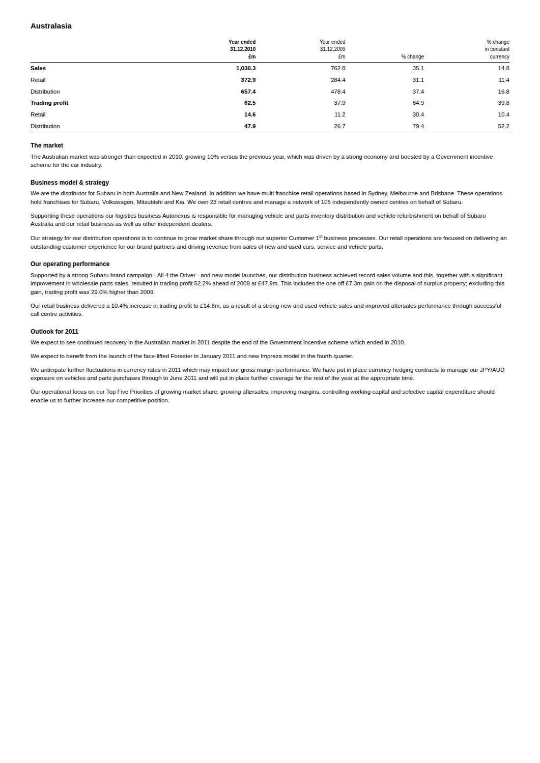Australasia
| | Year ended 31.12.2010 £m | Year ended 31.12.2009 £m | % change | % change in constant currency |
| --- | --- | --- | --- | --- |
| Sales | 1,030.3 | 762.8 | 35.1 | 14.8 |
| Retail | 372.9 | 284.4 | 31.1 | 11.4 |
| Distribution | 657.4 | 478.4 | 37.4 | 16.8 |
| Trading profit | 62.5 | 37.9 | 64.9 | 39.8 |
| Retail | 14.6 | 11.2 | 30.4 | 10.4 |
| Distribution | 47.9 | 26.7 | 79.4 | 52.2 |
The market
The Australian market was stronger than expected in 2010, growing 10% versus the previous year, which was driven by a strong economy and boosted by a Government incentive scheme for the car industry.
Business model & strategy
We are the distributor for Subaru in both Australia and New Zealand. In addition we have multi franchise retail operations based in Sydney, Melbourne and Brisbane. These operations hold franchises for Subaru, Volkswagen, Mitsubishi and Kia. We own 23 retail centres and manage a network of 105 independently owned centres on behalf of Subaru.
Supporting these operations our logistics business Autonexus is responsible for managing vehicle and parts inventory distribution and vehicle refurbishment on behalf of Subaru Australia and our retail business as well as other independent dealers.
Our strategy for our distribution operations is to continue to grow market share through our superior Customer 1st business processes. Our retail operations are focused on delivering an outstanding customer experience for our brand partners and driving revenue from sales of new and used cars, service and vehicle parts.
Our operating performance
Supported by a strong Subaru brand campaign - All 4 the Driver - and new model launches, our distribution business achieved record sales volume and this, together with a significant improvement in wholesale parts sales, resulted in trading profit 52.2% ahead of 2009 at £47.9m. This includes the one off £7.3m gain on the disposal of surplus property; excluding this gain, trading profit was 29.0% higher than 2009.
Our retail business delivered a 10.4% increase in trading profit to £14.6m, as a result of a strong new and used vehicle sales and improved aftersales performance through successful call centre activities.
Outlook for 2011
We expect to see continued recovery in the Australian market in 2011 despite the end of the Government incentive scheme which ended in 2010.
We expect to benefit from the launch of the face-lifted Forester in January 2011 and new Impreza model in the fourth quarter.
We anticipate further fluctuations in currency rates in 2011 which may impact our gross margin performance. We have put in place currency hedging contracts to manage our JPY/AUD exposure on vehicles and parts purchases through to June 2011 and will put in place further coverage for the rest of the year at the appropriate time.
Our operational focus on our Top Five Priorities of growing market share, growing aftersales, improving margins, controlling working capital and selective capital expenditure should enable us to further increase our competitive position.